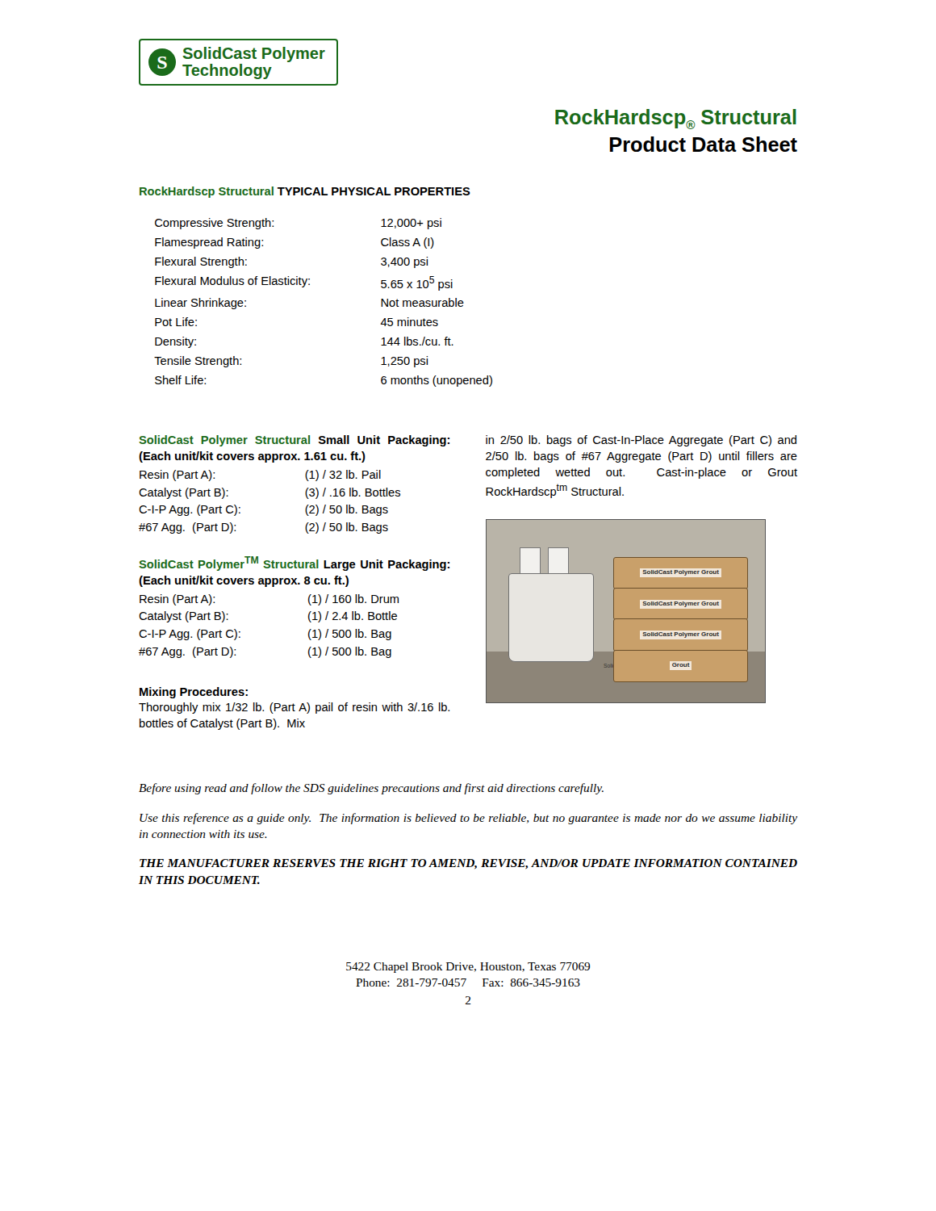S
SolidCast Polymer
Technology
RockHardscp® Structural
Product Data Sheet
RockHardscp Structural TYPICAL PHYSICAL PROPERTIES
| Compressive Strength: | 12,000+ psi |
| Flamespread Rating: | Class A (I) |
| Flexural Strength: | 3,400 psi |
| Flexural Modulus of Elasticity: | 5.65 x 10 5 psi |
| Linear Shrinkage: | Not measurable |
| Pot Life: | 45 minutes |
| Density: | 144 lbs./cu. ft. |
| Tensile Strength: | 1,250 psi |
| Shelf Life: | 6 months (unopened) |
SolidCast Polymer Structural Small Unit Packaging: (Each unit/kit covers approx. 1.61 cu. ft.)
| Resin (Part A): | (1) / 32 lb. Pail |
| Catalyst (Part B): | (3) / .16 lb. Bottles |
| C-I-P Agg. (Part C): | (2) / 50 lb. Bags |
| #67 Agg. (Part D): | (2) / 50 lb. Bags |
SolidCast PolymerTM Structural Large Unit Packaging: (Each unit/kit covers approx. 8 cu. ft.)
| Resin (Part A): | (1) / 160 lb. Drum |
| Catalyst (Part B): | (1) / 2.4 lb. Bottle |
| C-I-P Agg. (Part C): | (1) / 500 lb. Bag |
| #67 Agg. (Part D): | (1) / 500 lb. Bag |
Mixing Procedures:
Thoroughly mix 1/32 lb. (Part A) pail of resin with 3/.16 lb. bottles of Catalyst (Part B). Mix
in 2/50 lb. bags of Cast-In-Place Aggregate (Part C) and 2/50 lb. bags of #67 Aggregate (Part D) until fillers are completed wetted out. Cast-in-place or Grout RockHardscptm Structural.
SolidCast Polymer
SolidCast Polymer Grout
SolidCast Polymer Grout
SolidCast Polymer Grout
Grout
Before using read and follow the SDS guidelines precautions and first aid directions carefully.
Use this reference as a guide only. The information is believed to be reliable, but no guarantee is made nor do we assume liability in connection with its use.
The manufacturer reserves the right to amend, revise, and/or update information contained in this document.
5422 Chapel Brook Drive, Houston, Texas 77069
Phone: 281-797-0457 Fax: 866-345-9163
2